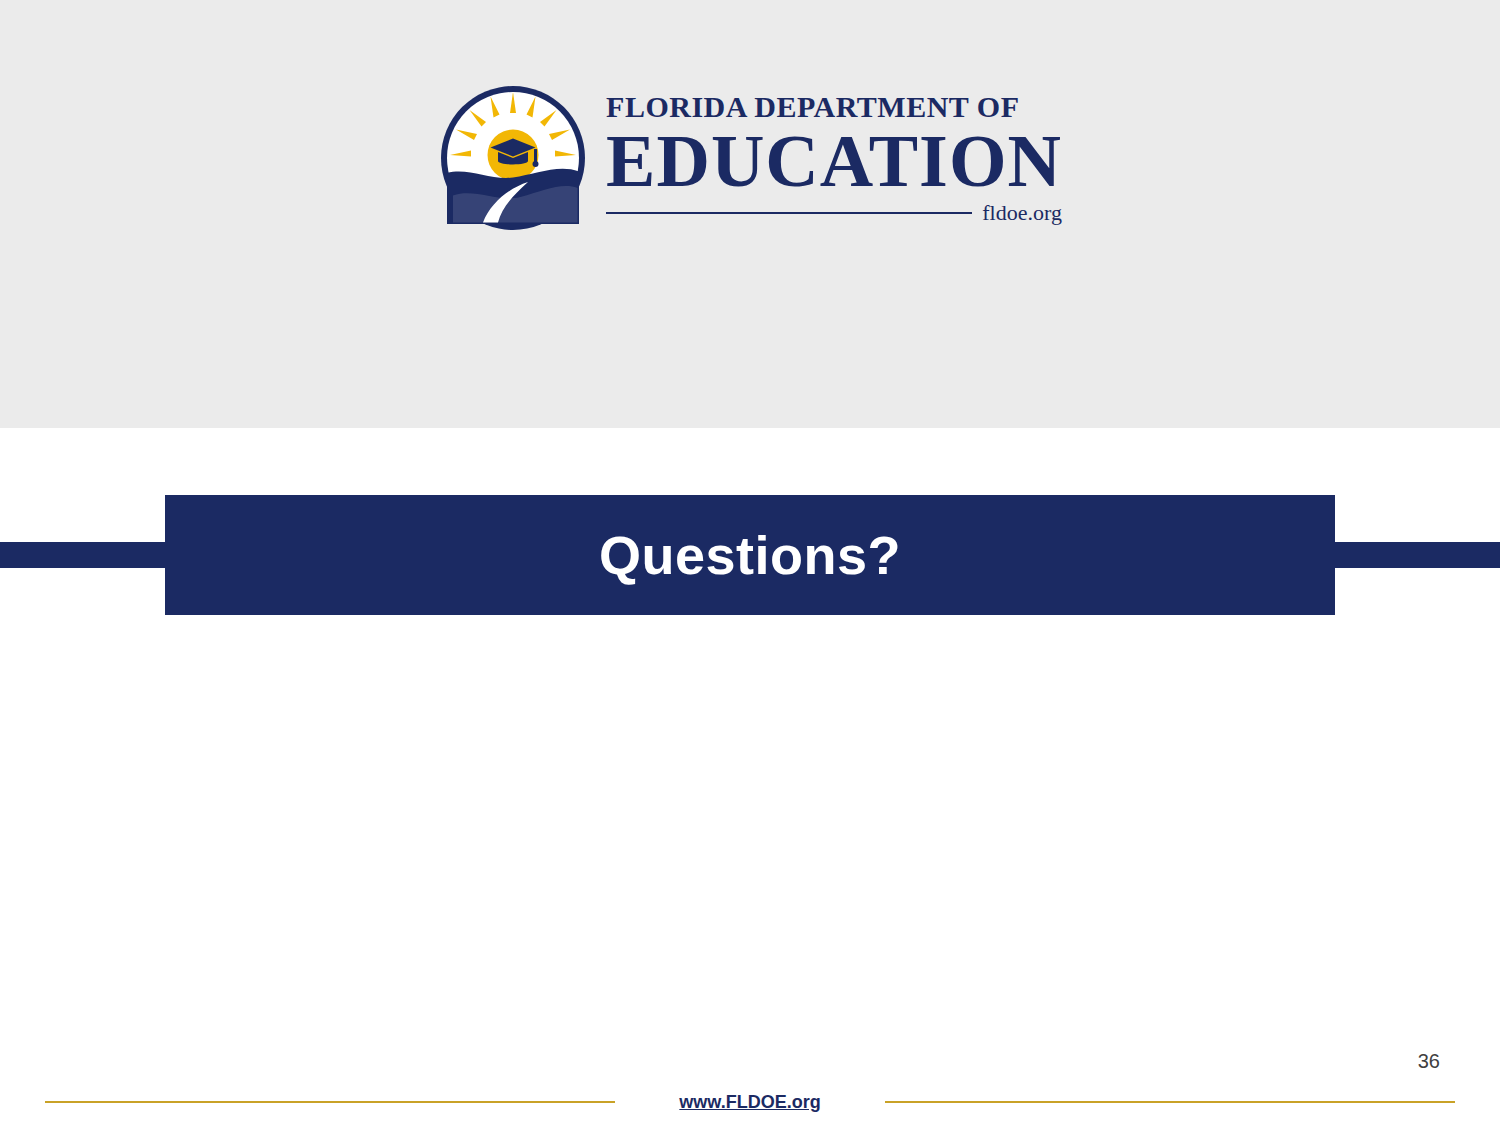Florida Department of
Education
fldoe.org
Questions?
36
www.FLDOE.org